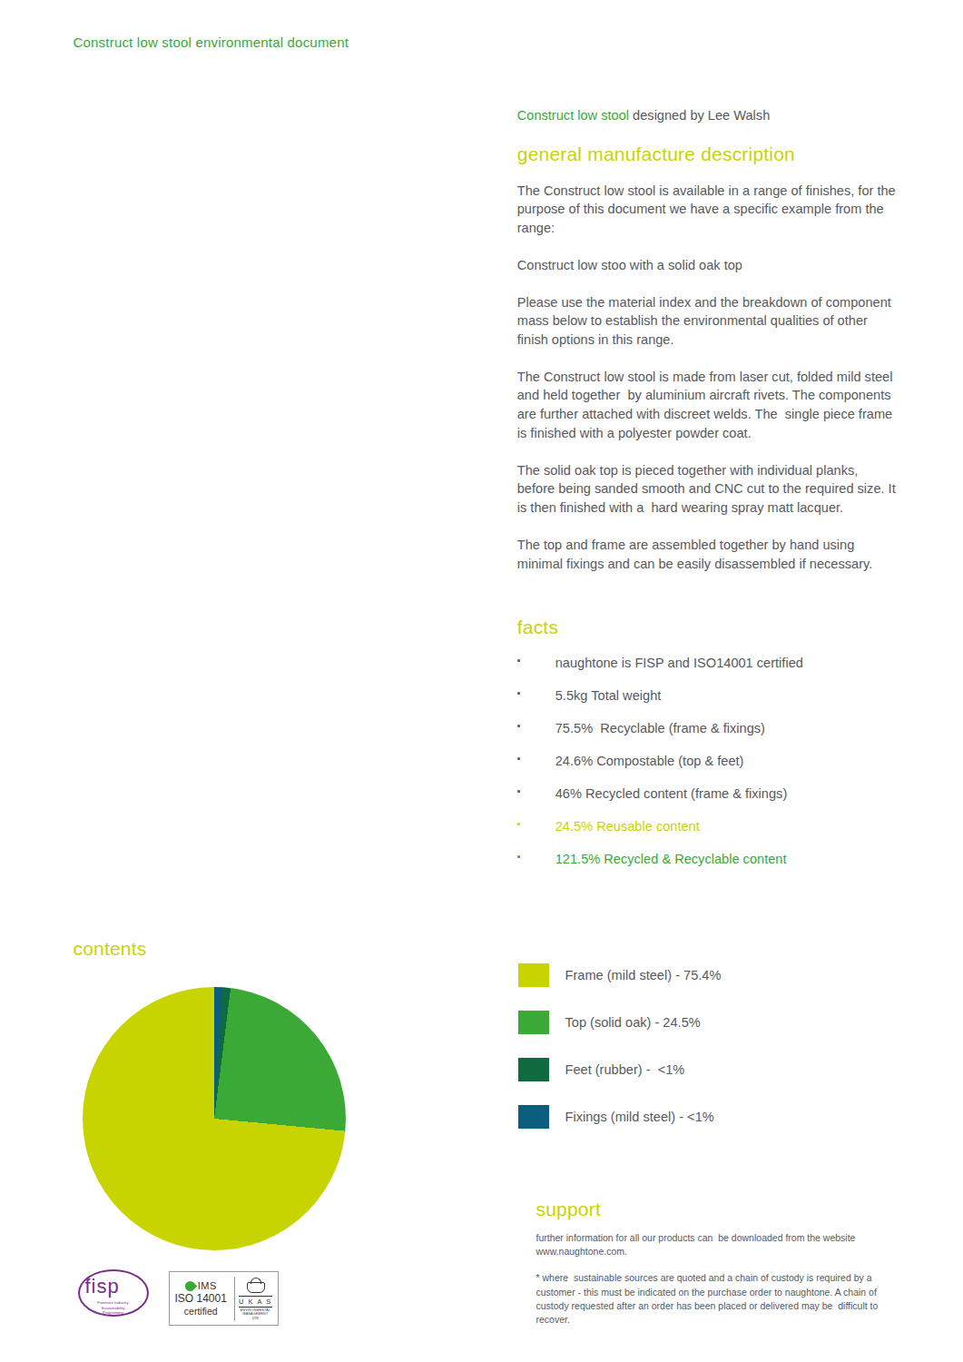Construct low stool environmental document
Construct low stool designed by Lee Walsh
general manufacture description
The Construct low stool is available in a range of finishes, for the purpose of this document we have a specific example from the range:
Construct low stoo with a solid oak top
Please use the material index and the breakdown of component mass below to establish the environmental qualities of other finish options in this range.
The Construct low stool is made from laser cut, folded mild steel and held together by aluminium aircraft rivets. The components are further attached with discreet welds. The single piece frame is finished with a polyester powder coat.
The solid oak top is pieced together with individual planks, before being sanded smooth and CNC cut to the required size. It is then finished with a hard wearing spray matt lacquer.
The top and frame are assembled together by hand using minimal fixings and can be easily disassembled if necessary.
facts
naughtone is FISP and ISO14001 certified
5.5kg Total weight
75.5% Recyclable (frame & fixings)
24.6% Compostable (top & feet)
46% Recycled content (frame & fixings)
24.5% Reusable content
121.5% Recycled & Recyclable content
contents
Frame (mild steel) - 75.4%
Top (solid oak) - 24.5%
Feet (rubber) - <1%
Fixings (mild steel) - <1%
support
further information for all our products can be downloaded from the website www.naughtone.com.
* where sustainable sources are quoted and a chain of custody is required by a customer - this must be indicated on the purchase order to naughtone. A chain of custody requested after an order has been placed or delivered may be difficult to recover.
fisp
Furniture Industry
Sustainability
Programme
IMS
ISO 14001certified
U K A S
ENVIRONMENTAL
MANAGEMENT
078